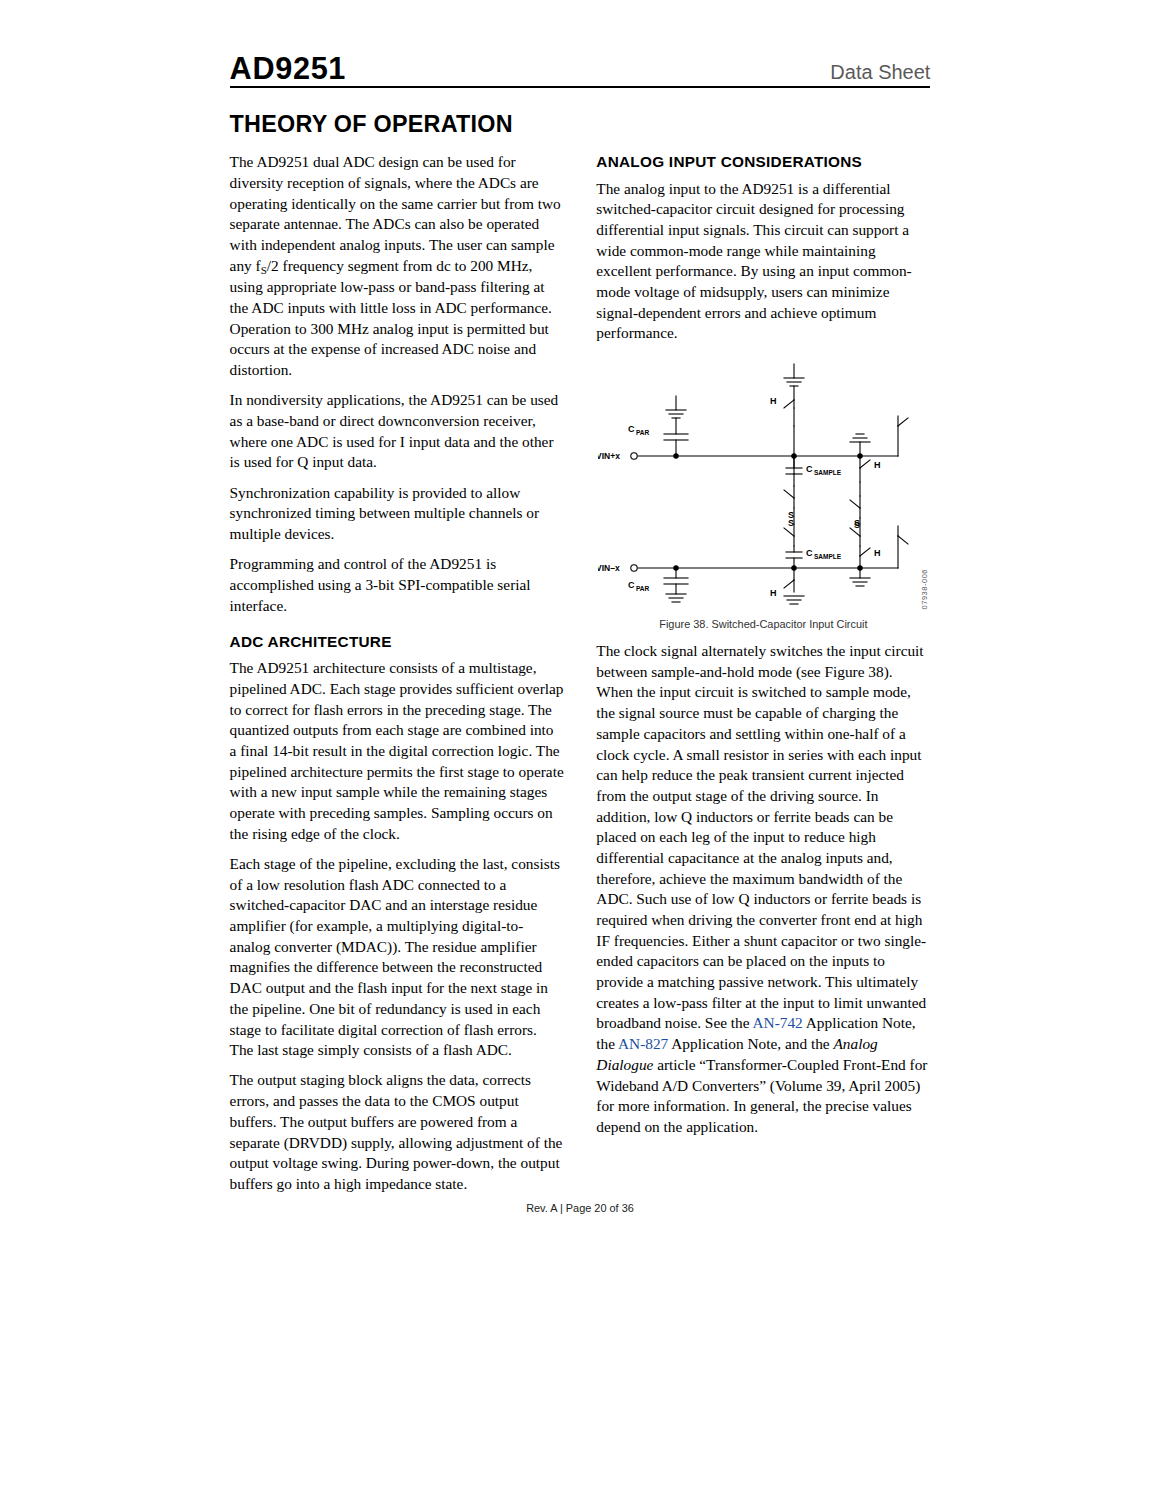AD9251
Data Sheet
THEORY OF OPERATION
The AD9251 dual ADC design can be used for diversity reception of signals, where the ADCs are operating identically on the same carrier but from two separate antennae. The ADCs can also be operated with independent analog inputs. The user can sample any fS/2 frequency segment from dc to 200 MHz, using appropriate low-pass or band-pass filtering at the ADC inputs with little loss in ADC performance. Operation to 300 MHz analog input is permitted but occurs at the expense of increased ADC noise and distortion.
In nondiversity applications, the AD9251 can be used as a base-band or direct downconversion receiver, where one ADC is used for I input data and the other is used for Q input data.
Synchronization capability is provided to allow synchronized timing between multiple channels or multiple devices.
Programming and control of the AD9251 is accomplished using a 3-bit SPI-compatible serial interface.
ADC ARCHITECTURE
The AD9251 architecture consists of a multistage, pipelined ADC. Each stage provides sufficient overlap to correct for flash errors in the preceding stage. The quantized outputs from each stage are combined into a final 14-bit result in the digital correction logic. The pipelined architecture permits the first stage to operate with a new input sample while the remaining stages operate with preceding samples. Sampling occurs on the rising edge of the clock.
Each stage of the pipeline, excluding the last, consists of a low resolution flash ADC connected to a switched-capacitor DAC and an interstage residue amplifier (for example, a multiplying digital-to-analog converter (MDAC)). The residue amplifier magnifies the difference between the reconstructed DAC output and the flash input for the next stage in the pipeline. One bit of redundancy is used in each stage to facilitate digital correction of flash errors. The last stage simply consists of a flash ADC.
The output staging block aligns the data, corrects errors, and passes the data to the CMOS output buffers. The output buffers are powered from a separate (DRVDD) supply, allowing adjustment of the output voltage swing. During power-down, the output buffers go into a high impedance state.
ANALOG INPUT CONSIDERATIONS
The analog input to the AD9251 is a differential switched-capacitor circuit designed for processing differential input signals. This circuit can support a wide common-mode range while maintaining excellent performance. By using an input common-mode voltage of midsupply, users can minimize signal-dependent errors and achieve optimum performance.
H C PAR VIN+x C SAMPLE H S S S S C SAMPLE VIN–x C PAR H H
07938-006
Figure 38. Switched-Capacitor Input Circuit
The clock signal alternately switches the input circuit between sample-and-hold mode (see Figure 38). When the input circuit is switched to sample mode, the signal source must be capable of charging the sample capacitors and settling within one-half of a clock cycle. A small resistor in series with each input can help reduce the peak transient current injected from the output stage of the driving source. In addition, low Q inductors or ferrite beads can be placed on each leg of the input to reduce high differential capacitance at the analog inputs and, therefore, achieve the maximum bandwidth of the ADC. Such use of low Q inductors or ferrite beads is required when driving the converter front end at high IF frequencies. Either a shunt capacitor or two single-ended capacitors can be placed on the inputs to provide a matching passive network. This ultimately creates a low-pass filter at the input to limit unwanted broadband noise. See the AN-742 Application Note, the AN-827 Application Note, and the Analog Dialogue article “Transformer-Coupled Front-End for Wideband A/D Converters” (Volume 39, April 2005) for more information. In general, the precise values depend on the application.
Rev. A | Page 20 of 36